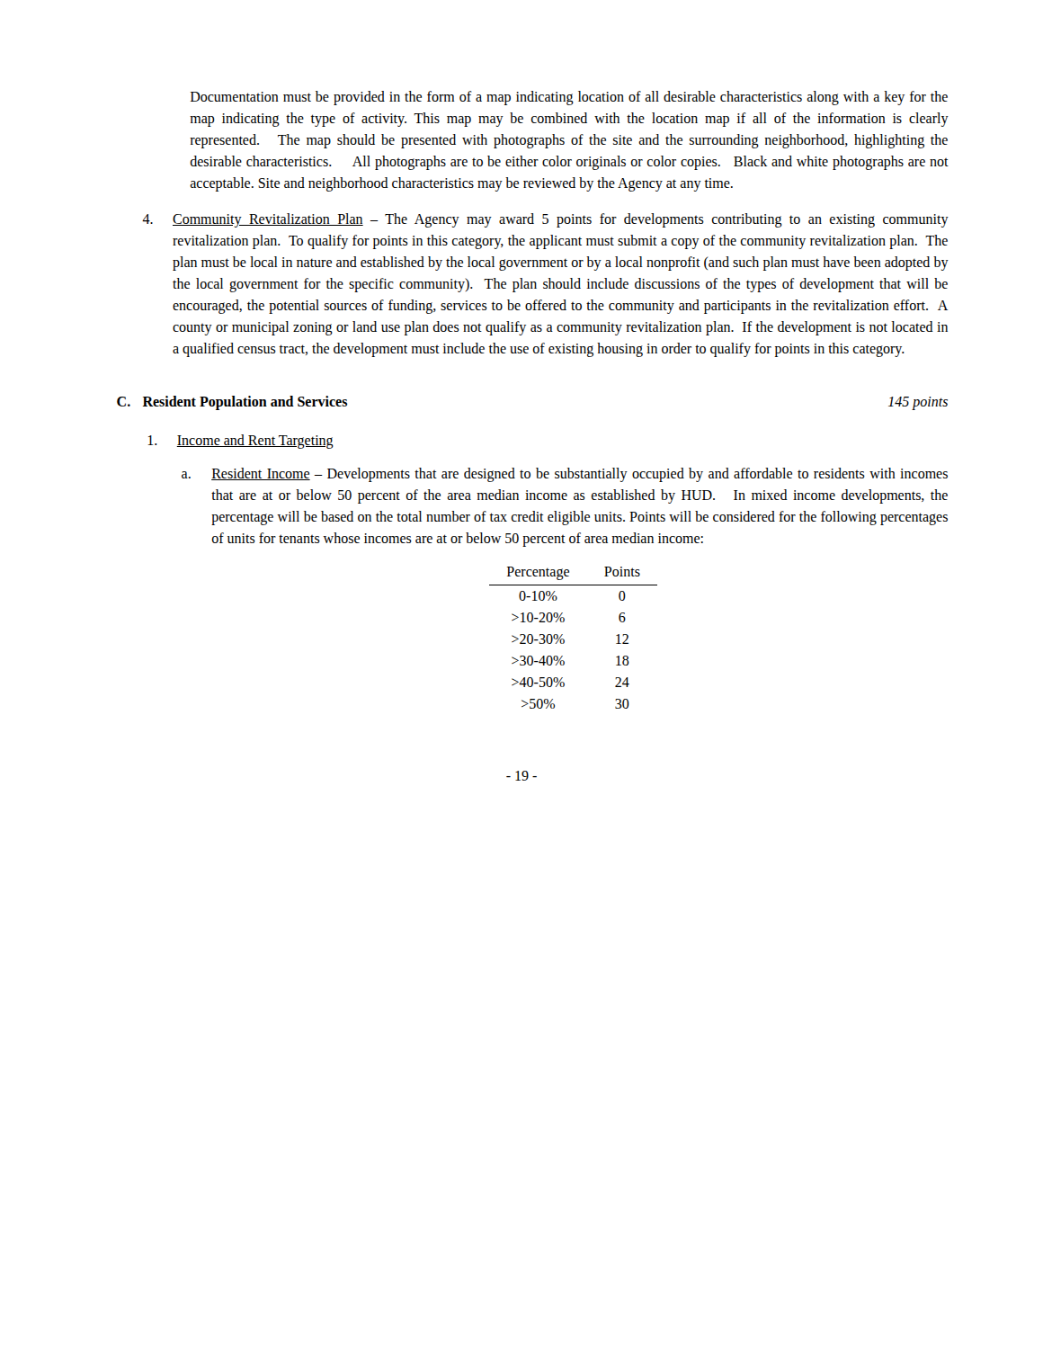Documentation must be provided in the form of a map indicating location of all desirable characteristics along with a key for the map indicating the type of activity. This map may be combined with the location map if all of the information is clearly represented. The map should be presented with photographs of the site and the surrounding neighborhood, highlighting the desirable characteristics. All photographs are to be either color originals or color copies. Black and white photographs are not acceptable. Site and neighborhood characteristics may be reviewed by the Agency at any time.
4. Community Revitalization Plan – The Agency may award 5 points for developments contributing to an existing community revitalization plan. To qualify for points in this category, the applicant must submit a copy of the community revitalization plan. The plan must be local in nature and established by the local government or by a local nonprofit (and such plan must have been adopted by the local government for the specific community). The plan should include discussions of the types of development that will be encouraged, the potential sources of funding, services to be offered to the community and participants in the revitalization effort. A county or municipal zoning or land use plan does not qualify as a community revitalization plan. If the development is not located in a qualified census tract, the development must include the use of existing housing in order to qualify for points in this category.
C. Resident Population and Services 145 points
1. Income and Rent Targeting
a. Resident Income – Developments that are designed to be substantially occupied by and affordable to residents with incomes that are at or below 50 percent of the area median income as established by HUD. In mixed income developments, the percentage will be based on the total number of tax credit eligible units. Points will be considered for the following percentages of units for tenants whose incomes are at or below 50 percent of area median income:
| Percentage | Points |
| --- | --- |
| 0-10% | 0 |
| >10-20% | 6 |
| >20-30% | 12 |
| >30-40% | 18 |
| >40-50% | 24 |
| >50% | 30 |
- 19 -